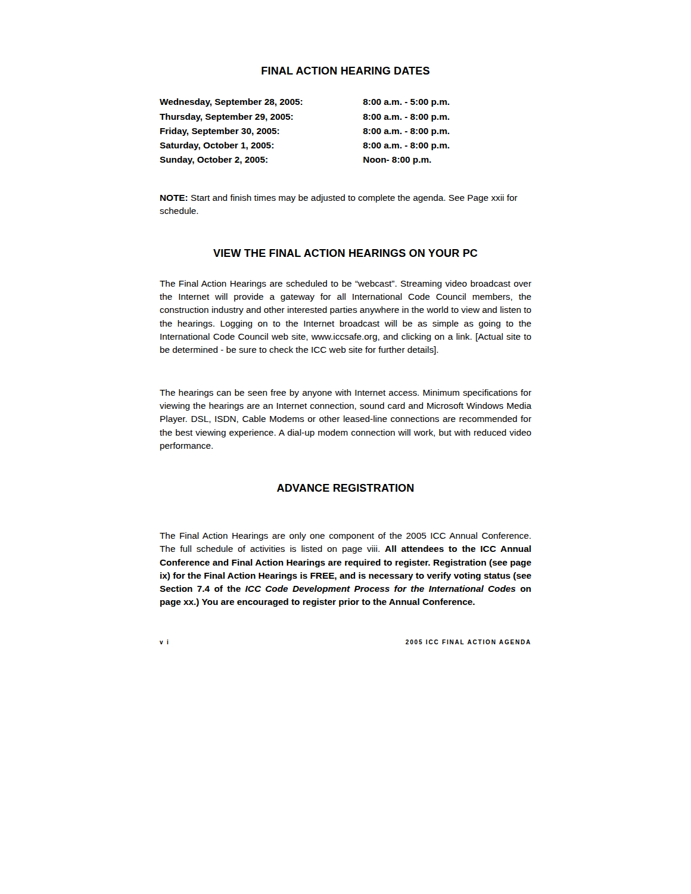FINAL ACTION HEARING DATES
| Wednesday, September 28, 2005: | 8:00 a.m. - 5:00 p.m. |
| Thursday, September 29, 2005: | 8:00 a.m. - 8:00 p.m. |
| Friday, September 30, 2005: | 8:00 a.m. - 8:00 p.m. |
| Saturday, October 1, 2005: | 8:00 a.m. - 8:00 p.m. |
| Sunday, October 2, 2005: | Noon- 8:00 p.m. |
NOTE: Start and finish times may be adjusted to complete the agenda. See Page xxii for schedule.
VIEW THE FINAL ACTION HEARINGS ON YOUR PC
The Final Action Hearings are scheduled to be “webcast”. Streaming video broadcast over the Internet will provide a gateway for all International Code Council members, the construction industry and other interested parties anywhere in the world to view and listen to the hearings. Logging on to the Internet broadcast will be as simple as going to the International Code Council web site, www.iccsafe.org, and clicking on a link. [Actual site to be determined - be sure to check the ICC web site for further details].
The hearings can be seen free by anyone with Internet access. Minimum specifications for viewing the hearings are an Internet connection, sound card and Microsoft Windows Media Player. DSL, ISDN, Cable Modems or other leased-line connections are recommended for the best viewing experience. A dial-up modem connection will work, but with reduced video performance.
ADVANCE REGISTRATION
The Final Action Hearings are only one component of the 2005 ICC Annual Conference. The full schedule of activities is listed on page viii. All attendees to the ICC Annual Conference and Final Action Hearings are required to register. Registration (see page ix) for the Final Action Hearings is FREE, and is necessary to verify voting status (see Section 7.4 of the ICC Code Development Process for the International Codes on page xx.) You are encouraged to register prior to the Annual Conference.
v i 2005 ICC FINAL ACTION AGENDA